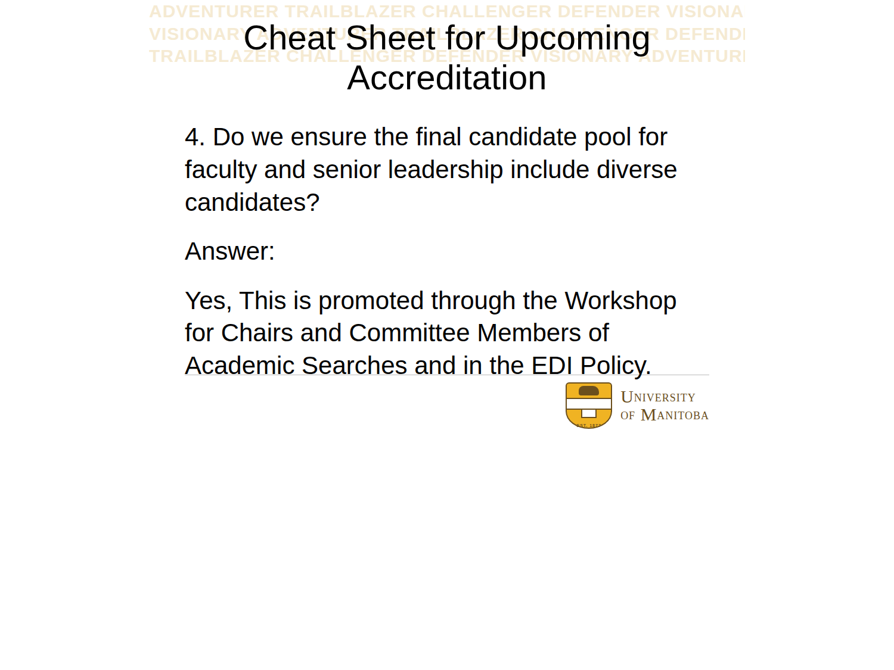ADVENTURER TRAILBLAZER CHALLENGER DEFENDER VISIONARY ADVENTURER TRAILBLAZER CHALLENGER
VISIONARY ADVENTURER TRAILBLAZER CHALLENGER DEFENDER VISIONARY ADVENTURER VISIONARY
TRAILBLAZER CHALLENGER DEFENDER VISIONARY ADVENTURER TRAILBLAZER CHALLENGER DEFENDER VISIONARY ADVENTURER TRAILBLAZER C
Cheat Sheet for Upcoming Accreditation
4. Do we ensure the final candidate pool for faculty and senior leadership include diverse candidates?
Answer:
Yes, This is promoted through the Workshop for Chairs and Committee Members of Academic Searches and in the EDI Policy.
EST. 1877
UNIVERSITY
OF MANITOBA